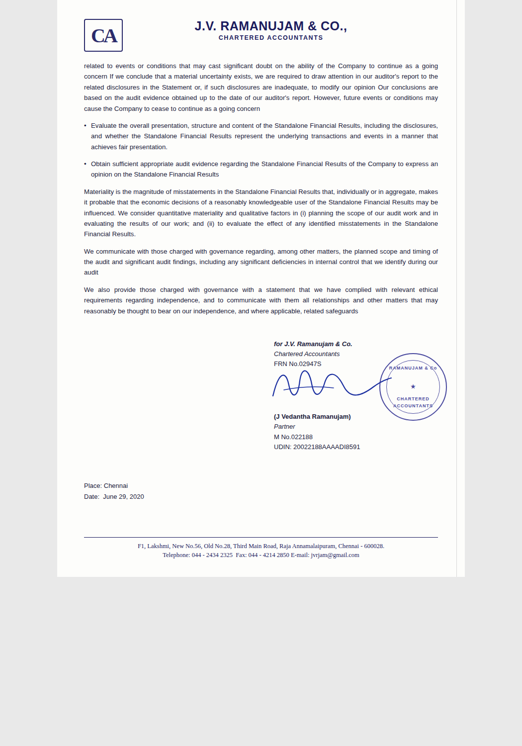CA
J.V. RAMANUJAM & CO.,
CHARTERED ACCOUNTANTS
related to events or conditions that may cast significant doubt on the ability of the Company to continue as a going concern If we conclude that a material uncertainty exists, we are required to draw attention in our auditor's report to the related disclosures in the Statement or, if such disclosures are inadequate, to modify our opinion Our conclusions are based on the audit evidence obtained up to the date of our auditor's report. However, future events or conditions may cause the Company to cease to continue as a going concern
Evaluate the overall presentation, structure and content of the Standalone Financial Results, including the disclosures, and whether the Standalone Financial Results represent the underlying transactions and events in a manner that achieves fair presentation.
Obtain sufficient appropriate audit evidence regarding the Standalone Financial Results of the Company to express an opinion on the Standalone Financial Results
Materiality is the magnitude of misstatements in the Standalone Financial Results that, individually or in aggregate, makes it probable that the economic decisions of a reasonably knowledgeable user of the Standalone Financial Results may be influenced. We consider quantitative materiality and qualitative factors in (i) planning the scope of our audit work and in evaluating the results of our work; and (ii) to evaluate the effect of any identified misstatements in the Standalone Financial Results.
We communicate with those charged with governance regarding, among other matters, the planned scope and timing of the audit and significant audit findings, including any significant deficiencies in internal control that we identify during our audit
We also provide those charged with governance with a statement that we have complied with relevant ethical requirements regarding independence, and to communicate with them all relationships and other matters that may reasonably be thought to bear on our independence, and where applicable, related safeguards
for J.V. Ramanujam & Co.
Chartered Accountants
FRN No.02947S
(J Vedantha Ramanujam)
Partner
M No.022188
UDIN: 20022188AAAADI8591
RAMANUJAM & Co
★
CHARTERED ACCOUNTANTS
Place: Chennai
Date: June 29, 2020
F1, Lakshmi, New No.56, Old No.28, Third Main Road, Raja Annamalaipuram, Chennai - 600028.
Telephone: 044 - 2434 2325 Fax: 044 - 4214 2850 E-mail: jvrjam@gmail.com